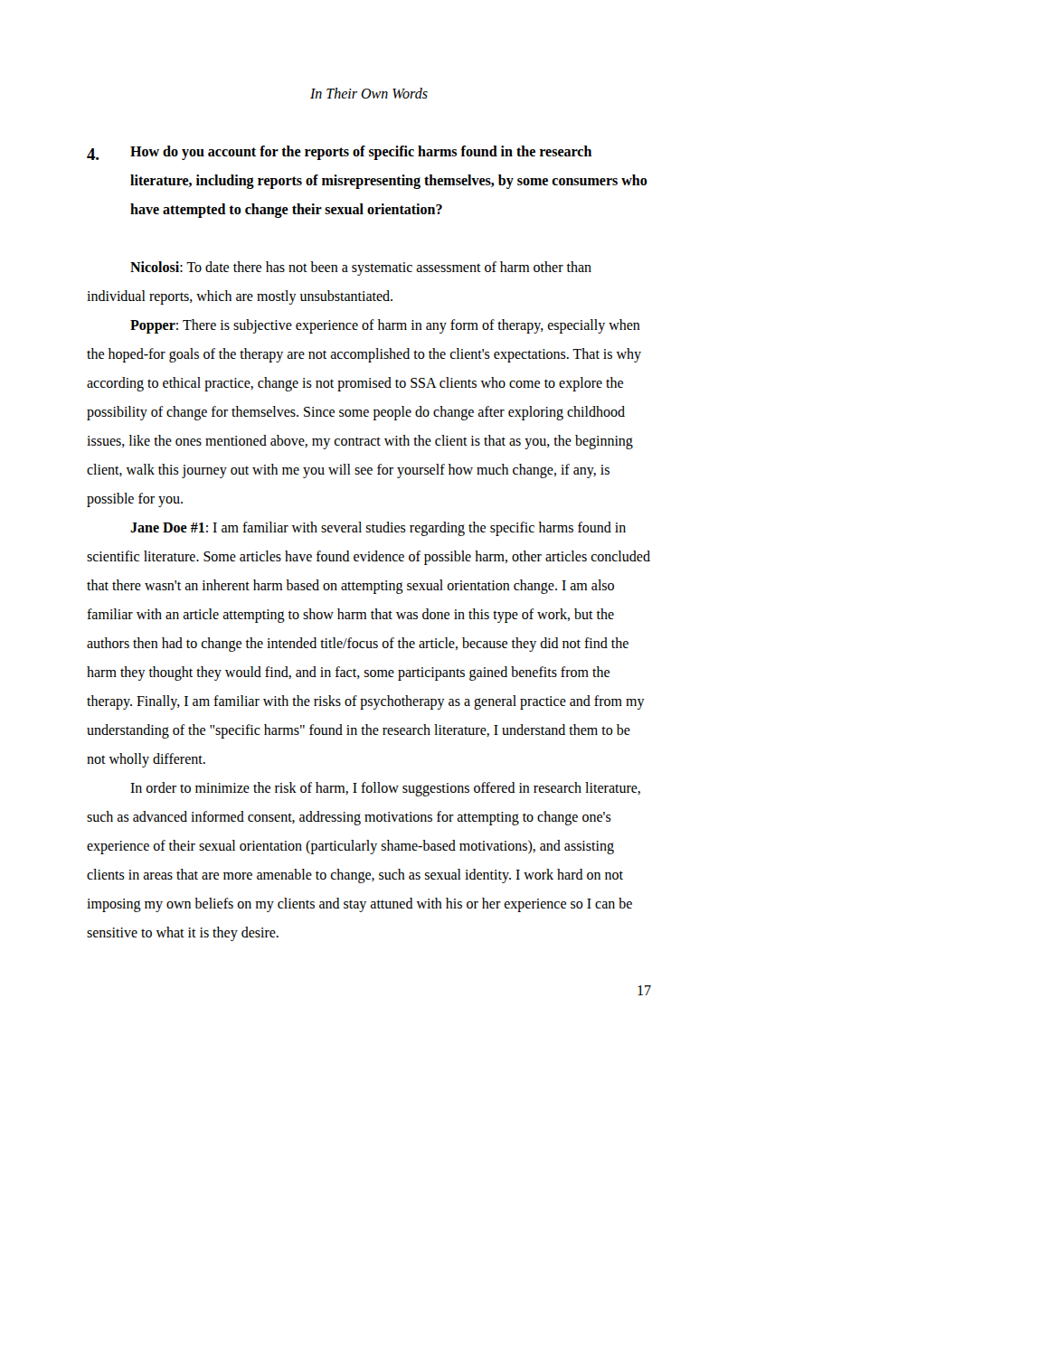In Their Own Words
4. How do you account for the reports of specific harms found in the research literature, including reports of misrepresenting themselves, by some consumers who have attempted to change their sexual orientation?
Nicolosi: To date there has not been a systematic assessment of harm other than individual reports, which are mostly unsubstantiated.
Popper: There is subjective experience of harm in any form of therapy, especially when the hoped-for goals of the therapy are not accomplished to the client's expectations. That is why according to ethical practice, change is not promised to SSA clients who come to explore the possibility of change for themselves. Since some people do change after exploring childhood issues, like the ones mentioned above, my contract with the client is that as you, the beginning client, walk this journey out with me you will see for yourself how much change, if any, is possible for you.
Jane Doe #1: I am familiar with several studies regarding the specific harms found in scientific literature. Some articles have found evidence of possible harm, other articles concluded that there wasn't an inherent harm based on attempting sexual orientation change. I am also familiar with an article attempting to show harm that was done in this type of work, but the authors then had to change the intended title/focus of the article, because they did not find the harm they thought they would find, and in fact, some participants gained benefits from the therapy. Finally, I am familiar with the risks of psychotherapy as a general practice and from my understanding of the "specific harms" found in the research literature, I understand them to be not wholly different.
In order to minimize the risk of harm, I follow suggestions offered in research literature, such as advanced informed consent, addressing motivations for attempting to change one's experience of their sexual orientation (particularly shame-based motivations), and assisting clients in areas that are more amenable to change, such as sexual identity. I work hard on not imposing my own beliefs on my clients and stay attuned with his or her experience so I can be sensitive to what it is they desire.
17